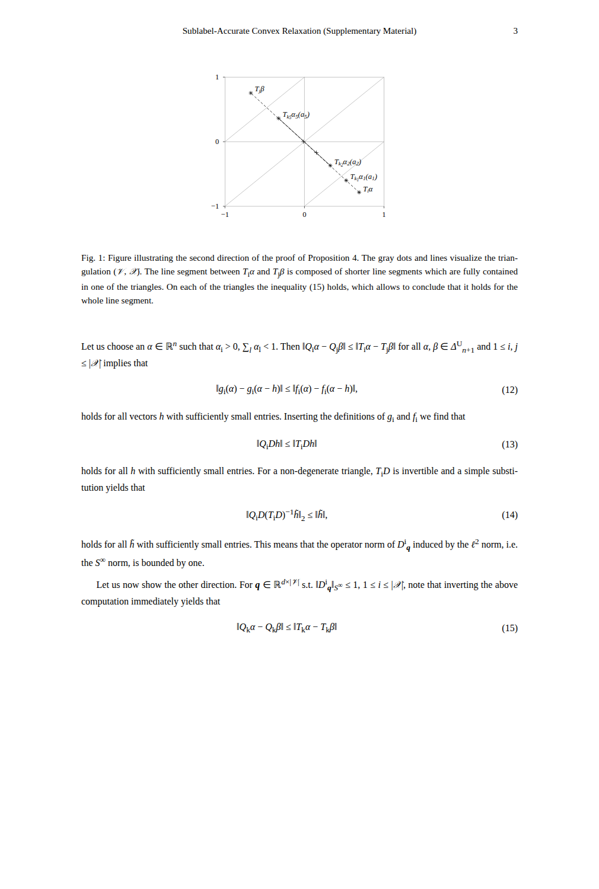Sublabel-Accurate Convex Relaxation (Supplementary Material) 3
1 0 −1 −1 0 1 Tjβ Tk5α5(a5) Tk2α2(a2) Tk1α1(a1) Tiα
Fig. 1: Figure illustrating the second direction of the proof of Proposition 4. The gray dots and lines visualize the triangulation (𝒱, 𝒳). The line segment between Tiα and Tjβ is composed of shorter line segments which are fully contained in one of the triangles. On each of the triangles the inequality (15) holds, which allows to conclude that it holds for the whole line segment.
Let us choose an α ∈ ℝn such that αi > 0, ∑l αl < 1. Then ‖Qiα − Qjβ‖ ≤ ‖Tiα − Tjβ‖ for all α, β ∈ ΔUn+1 and 1 ≤ i, j ≤ |𝒳| implies that
‖gi(α) − gi(α − h)‖ ≤ ‖fi(α) − fi(α − h)‖,
(12)
holds for all vectors h with sufficiently small entries. Inserting the definitions of gi and fi we find that
‖QiDh‖ ≤ ‖TiDh‖
(13)
holds for all h with sufficiently small entries. For a non-degenerate triangle, TiD is invertible and a simple substitution yields that
‖QiD(TiD)−1h̃‖2 ≤ ‖h̃‖,
(14)
holds for all h̃ with sufficiently small entries. This means that the operator norm of Diq induced by the ℓ2 norm, i.e. the S∞ norm, is bounded by one.
Let us now show the other direction. For q ∈ ℝd×|𝒱| s.t. ‖Diq‖S∞ ≤ 1, 1 ≤ i ≤ |𝒳|, note that inverting the above computation immediately yields that
‖Qkα − Qkβ‖ ≤ ‖Tkα − Tkβ‖
(15)